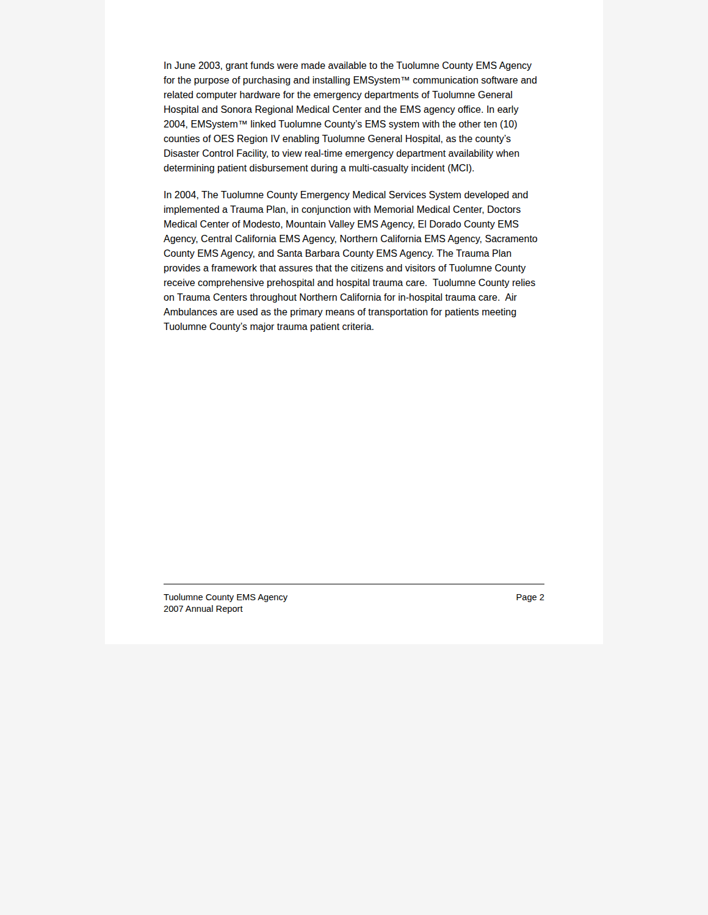In June 2003, grant funds were made available to the Tuolumne County EMS Agency for the purpose of purchasing and installing EMSystem™ communication software and related computer hardware for the emergency departments of Tuolumne General Hospital and Sonora Regional Medical Center and the EMS agency office. In early 2004, EMSystem™ linked Tuolumne County’s EMS system with the other ten (10) counties of OES Region IV enabling Tuolumne General Hospital, as the county’s Disaster Control Facility, to view real-time emergency department availability when determining patient disbursement during a multi-casualty incident (MCI).
In 2004, The Tuolumne County Emergency Medical Services System developed and implemented a Trauma Plan, in conjunction with Memorial Medical Center, Doctors Medical Center of Modesto, Mountain Valley EMS Agency, El Dorado County EMS Agency, Central California EMS Agency, Northern California EMS Agency, Sacramento County EMS Agency, and Santa Barbara County EMS Agency. The Trauma Plan provides a framework that assures that the citizens and visitors of Tuolumne County receive comprehensive prehospital and hospital trauma care. Tuolumne County relies on Trauma Centers throughout Northern California for in-hospital trauma care. Air Ambulances are used as the primary means of transportation for patients meeting Tuolumne County’s major trauma patient criteria.
Tuolumne County EMS Agency
2007 Annual Report
Page 2